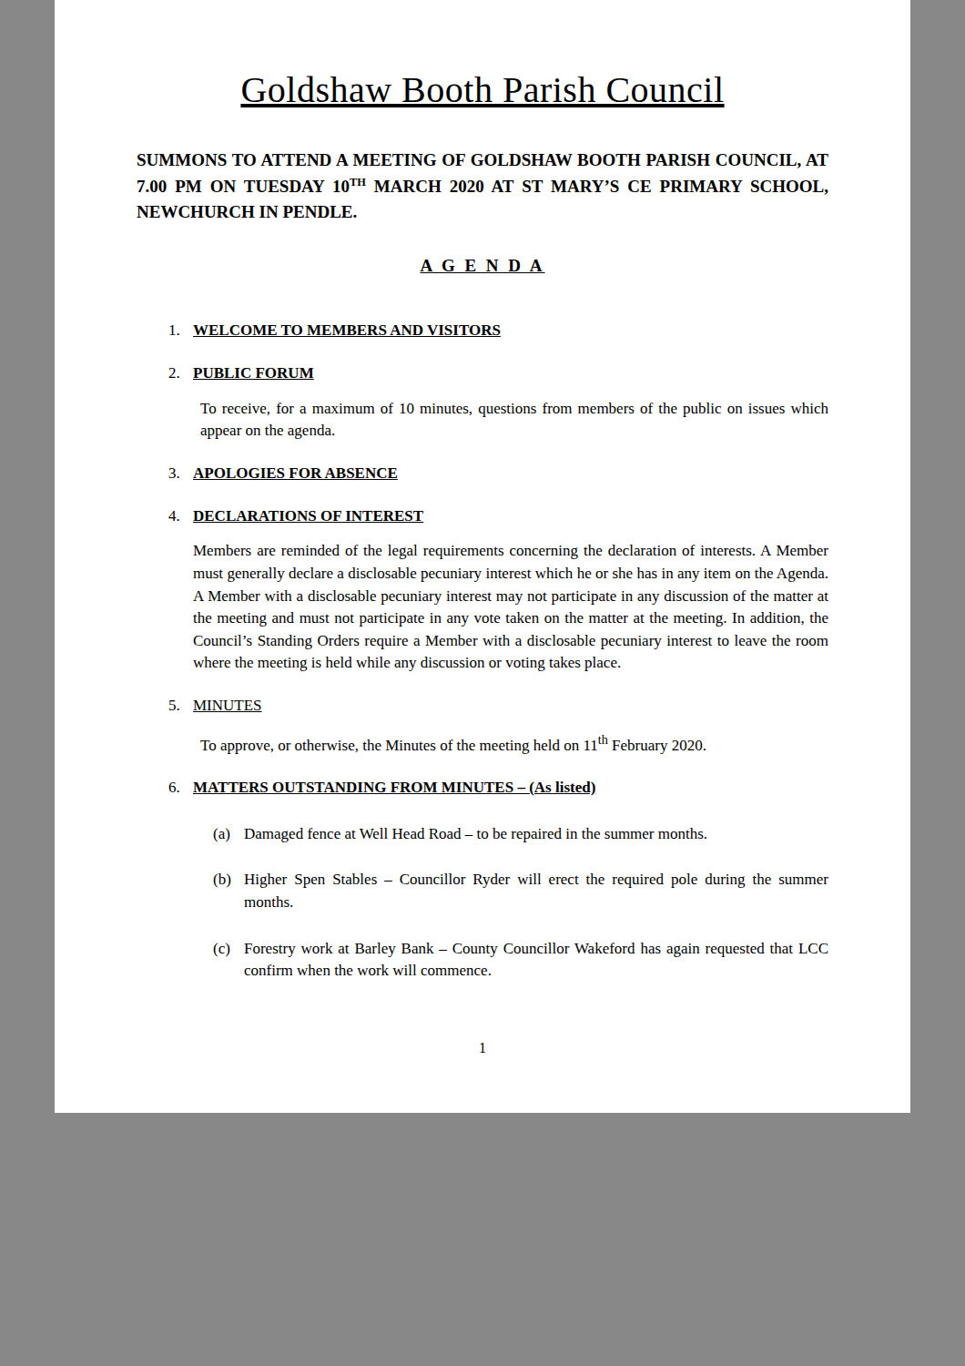Goldshaw Booth Parish Council
Summons to attend a meeting of Goldshaw Booth Parish Council, at 7.00 pm on Tuesday 10th March 2020 at St Mary’s CE Primary School, Newchurch in Pendle.
A G E N D A
WELCOME TO MEMBERS AND VISITORS
PUBLIC FORUM
To receive, for a maximum of 10 minutes, questions from members of the public on issues which appear on the agenda.
APOLOGIES FOR ABSENCE
DECLARATIONS OF INTEREST
Members are reminded of the legal requirements concerning the declaration of interests. A Member must generally declare a disclosable pecuniary interest which he or she has in any item on the Agenda. A Member with a disclosable pecuniary interest may not participate in any discussion of the matter at the meeting and must not participate in any vote taken on the matter at the meeting. In addition, the Council’s Standing Orders require a Member with a disclosable pecuniary interest to leave the room where the meeting is held while any discussion or voting takes place.
MINUTES
To approve, or otherwise, the Minutes of the meeting held on 11th February 2020.
MATTERS OUTSTANDING FROM MINUTES – (As listed)
(a) Damaged fence at Well Head Road – to be repaired in the summer months.
(b) Higher Spen Stables – Councillor Ryder will erect the required pole during the summer months.
(c) Forestry work at Barley Bank – County Councillor Wakeford has again requested that LCC confirm when the work will commence.
1